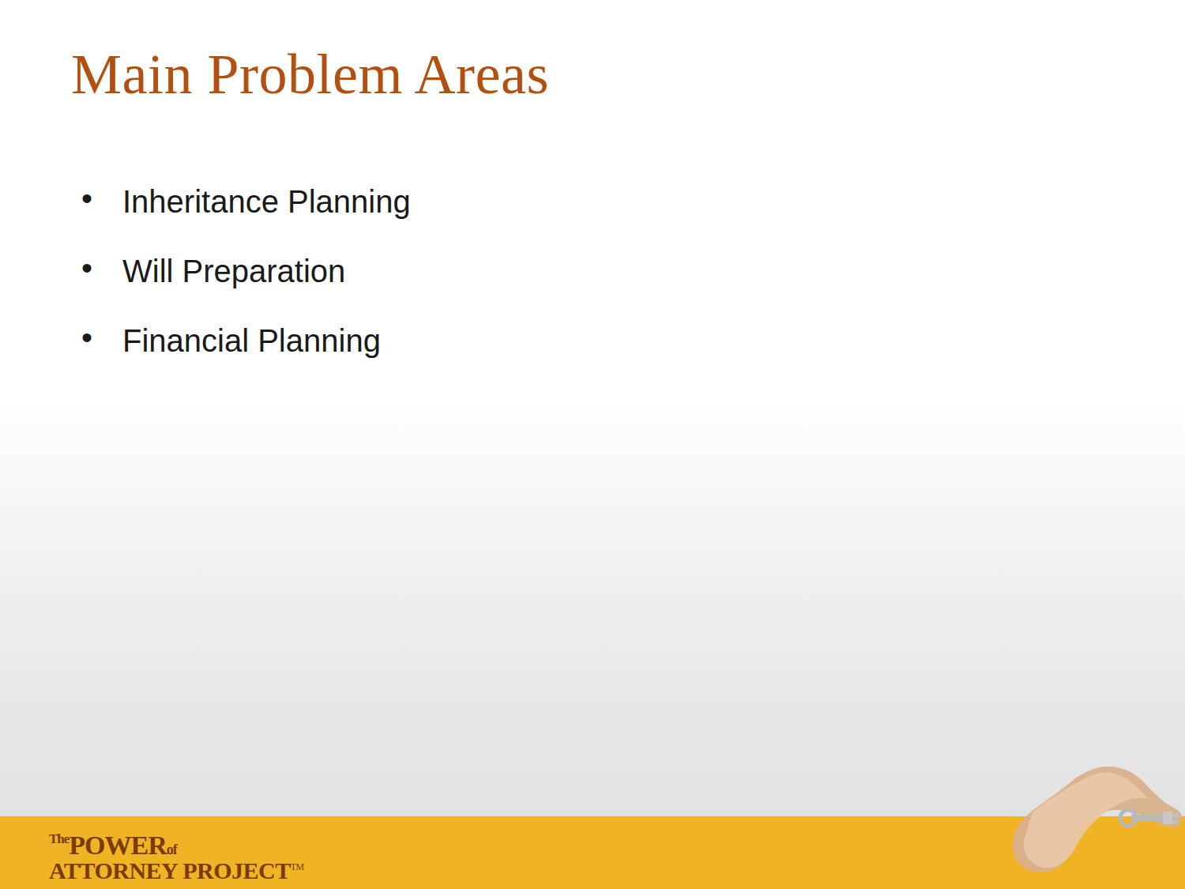Main Problem Areas
Inheritance Planning
Will Preparation
Financial Planning
The POWERof
ATTORNEY PROJECTTM